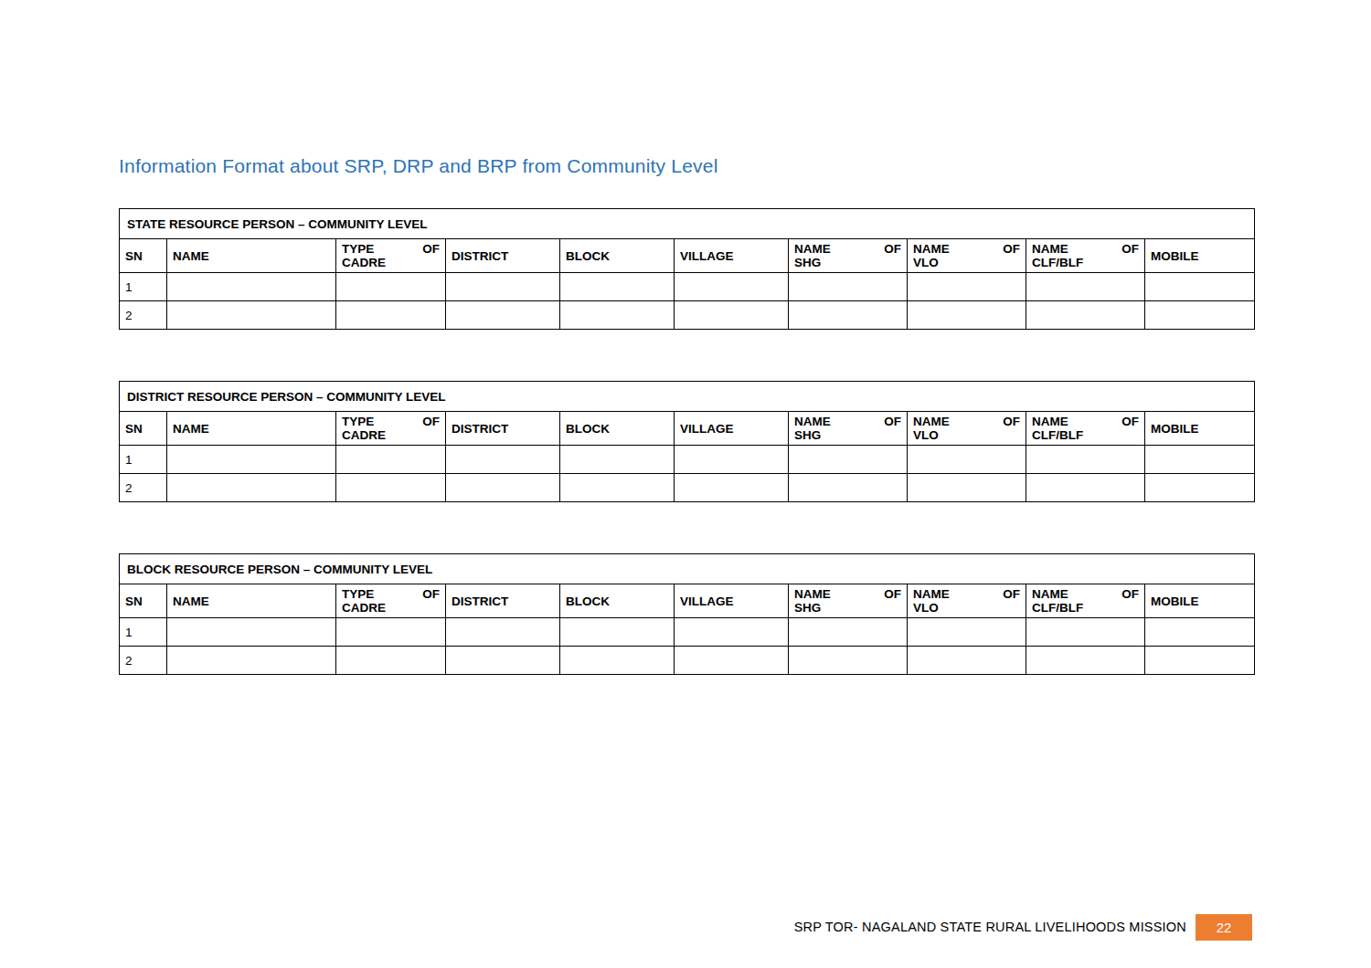Information Format about SRP, DRP and BRP from Community Level
| STATE RESOURCE PERSON – COMMUNITY LEVEL |
| SN | NAME | TYPE OF CADRE | DISTRICT | BLOCK | VILLAGE | NAME OF SHG | NAME OF VLO | NAME OF CLF/BLF | MOBILE |
| 1 | | | | | | | | | |
| 2 | | | | | | | | | |
| DISTRICT RESOURCE PERSON – COMMUNITY LEVEL |
| SN | NAME | TYPE OF CADRE | DISTRICT | BLOCK | VILLAGE | NAME OF SHG | NAME OF VLO | NAME OF CLF/BLF | MOBILE |
| 1 | | | | | | | | | |
| 2 | | | | | | | | | |
| BLOCK RESOURCE PERSON – COMMUNITY LEVEL |
| SN | NAME | TYPE OF CADRE | DISTRICT | BLOCK | VILLAGE | NAME OF SHG | NAME OF VLO | NAME OF CLF/BLF | MOBILE |
| 1 | | | | | | | | | |
| 2 | | | | | | | | | |
SRP TOR- NAGALAND STATE RURAL LIVELIHOODS MISSION
22